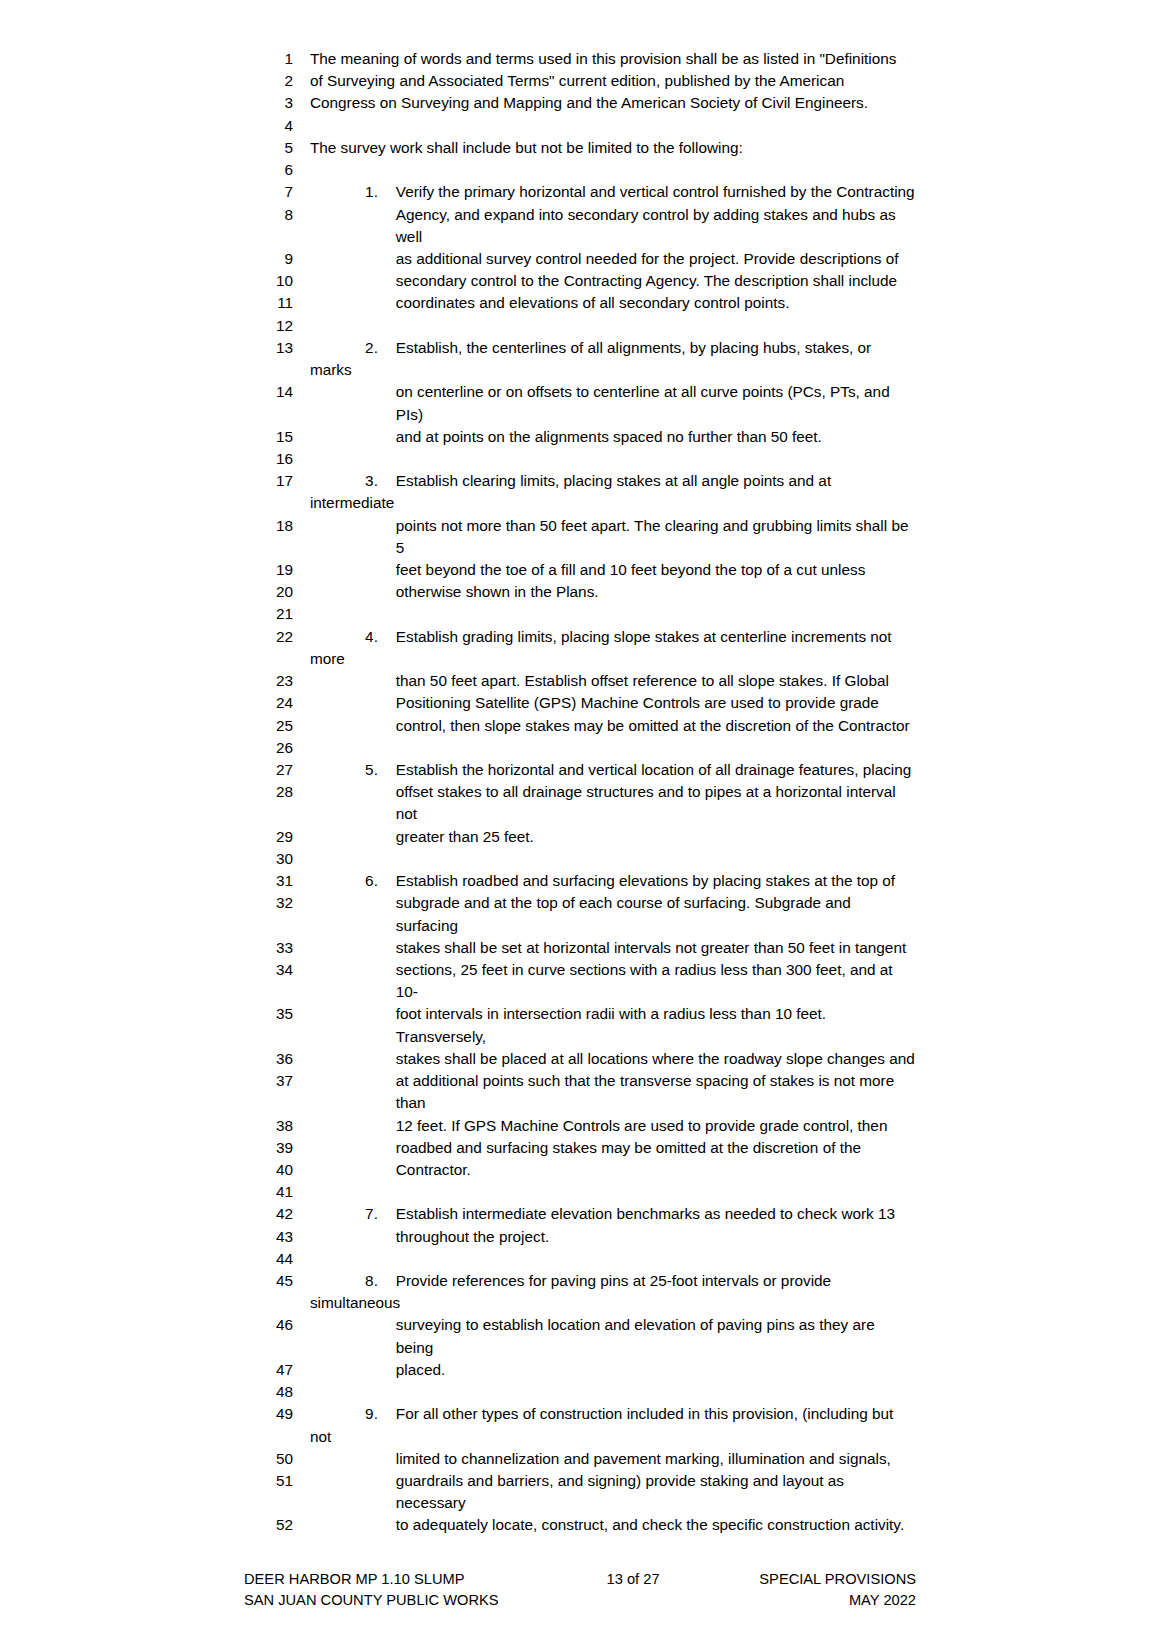1 The meaning of words and terms used in this provision shall be as listed in "Definitions
2 of Surveying and Associated Terms" current edition, published by the American
3 Congress on Surveying and Mapping and the American Society of Civil Engineers.
4
5 The survey work shall include but not be limited to the following:
6
71. Verify the primary horizontal and vertical control furnished by the Contracting
8 Agency, and expand into secondary control by adding stakes and hubs as well
9 as additional survey control needed for the project. Provide descriptions of
10 secondary control to the Contracting Agency. The description shall include
11 coordinates and elevations of all secondary control points.
12
132. Establish, the centerlines of all alignments, by placing hubs, stakes, or marks
14 on centerline or on offsets to centerline at all curve points (PCs, PTs, and PIs)
15 and at points on the alignments spaced no further than 50 feet.
16
173. Establish clearing limits, placing stakes at all angle points and at intermediate
18 points not more than 50 feet apart. The clearing and grubbing limits shall be 5
19 feet beyond the toe of a fill and 10 feet beyond the top of a cut unless
20 otherwise shown in the Plans.
21
224. Establish grading limits, placing slope stakes at centerline increments not more
23 than 50 feet apart. Establish offset reference to all slope stakes. If Global
24 Positioning Satellite (GPS) Machine Controls are used to provide grade
25 control, then slope stakes may be omitted at the discretion of the Contractor
26
275. Establish the horizontal and vertical location of all drainage features, placing
28 offset stakes to all drainage structures and to pipes at a horizontal interval not
29 greater than 25 feet.
30
316. Establish roadbed and surfacing elevations by placing stakes at the top of
32 subgrade and at the top of each course of surfacing. Subgrade and surfacing
33 stakes shall be set at horizontal intervals not greater than 50 feet in tangent
34 sections, 25 feet in curve sections with a radius less than 300 feet, and at 10-
35 foot intervals in intersection radii with a radius less than 10 feet. Transversely,
36 stakes shall be placed at all locations where the roadway slope changes and
37 at additional points such that the transverse spacing of stakes is not more than
3812 feet. If GPS Machine Controls are used to provide grade control, then
39 roadbed and surfacing stakes may be omitted at the discretion of the
40 Contractor.
41
427. Establish intermediate elevation benchmarks as needed to check work 13
43 throughout the project.
44
458. Provide references for paving pins at 25-foot intervals or provide simultaneous
46 surveying to establish location and elevation of paving pins as they are being
47 placed.
48
499. For all other types of construction included in this provision, (including but not
50 limited to channelization and pavement marking, illumination and signals,
51 guardrails and barriers, and signing) provide staking and layout as necessary
52 to adequately locate, construct, and check the specific construction activity.
DEER HARBOR MP 1.10 SLUMP SAN JUAN COUNTY PUBLIC WORKS
13 of 27
SPECIAL PROVISIONS MAY 2022